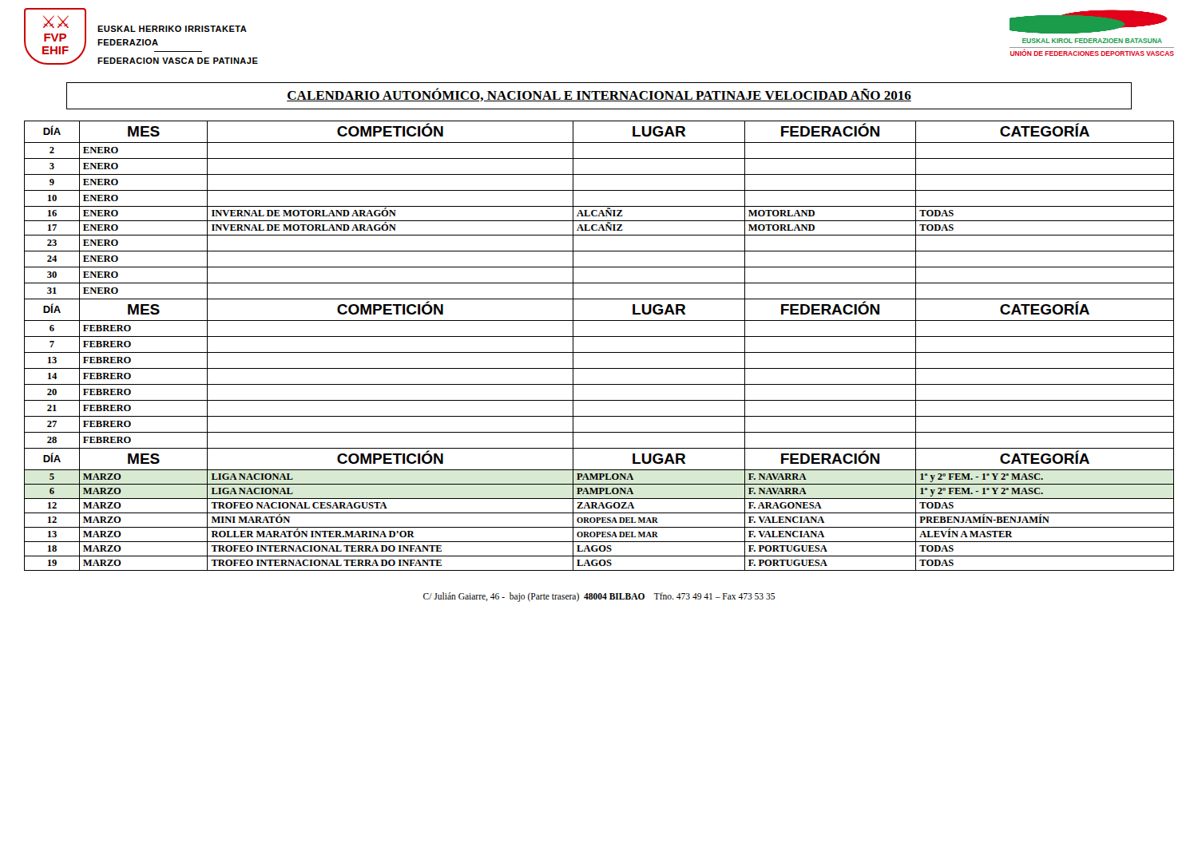⚔⚔
FVP
EHIF
EUSKAL HERRIKO IRRISTAKETA FEDERAZIOA FEDERACION VASCA DE PATINAJE
EUSKAL KIROL FEDERAZIOEN BATASUNA
UNIÓN DE FEDERACIONES DEPORTIVAS VASCAS
CALENDARIO AUTONÓMICO, NACIONAL E INTERNACIONAL PATINAJE VELOCIDAD AÑO 2016
| DÍA | MES | COMPETICIÓN | LUGAR | FEDERACIÓN | CATEGORÍA |
| --- | --- | --- | --- | --- | --- |
| 2 | ENERO | | | | |
| 3 | ENERO | | | | |
| 9 | ENERO | | | | |
| 10 | ENERO | | | | |
| 16 | ENERO | INVERNAL DE MOTORLAND ARAGÓN | ALCAÑIZ | MOTORLAND | TODAS |
| 17 | ENERO | INVERNAL DE MOTORLAND ARAGÓN | ALCAÑIZ | MOTORLAND | TODAS |
| 23 | ENERO | | | | |
| 24 | ENERO | | | | |
| 30 | ENERO | | | | |
| 31 | ENERO | | | | |
| DÍA | MES | COMPETICIÓN | LUGAR | FEDERACIÓN | CATEGORÍA |
| 6 | FEBRERO | | | | |
| 7 | FEBRERO | | | | |
| 13 | FEBRERO | | | | |
| 14 | FEBRERO | | | | |
| 20 | FEBRERO | | | | |
| 21 | FEBRERO | | | | |
| 27 | FEBRERO | | | | |
| 28 | FEBRERO | | | | |
| DÍA | MES | COMPETICIÓN | LUGAR | FEDERACIÓN | CATEGORÍA |
| 5 | MARZO | LIGA NACIONAL | PAMPLONA | F. NAVARRA | 1ª y 2º FEM. - 1ª Y 2ª MASC. |
| 6 | MARZO | LIGA NACIONAL | PAMPLONA | F. NAVARRA | 1ª y 2º FEM. - 1ª Y 2ª MASC. |
| 12 | MARZO | TROFEO NACIONAL CESARAGUSTA | ZARAGOZA | F. ARAGONESA | TODAS |
| 12 | MARZO | MINI MARATÓN | OROPESA DEL MAR | F. VALENCIANA | PREBENJAMÍN-BENJAMÍN |
| 13 | MARZO | ROLLER MARATÓN INTER.MARINA D’OR | OROPESA DEL MAR | F. VALENCIANA | ALEVÍN A MASTER |
| 18 | MARZO | TROFEO INTERNACIONAL TERRA DO INFANTE | LAGOS | F. PORTUGUESA | TODAS |
| 19 | MARZO | TROFEO INTERNACIONAL TERRA DO INFANTE | LAGOS | F. PORTUGUESA | TODAS |
C/ Julián Gaiarre, 46 - bajo (Parte trasera) 48004 BILBAO Tfno. 473 49 41 – Fax 473 53 35